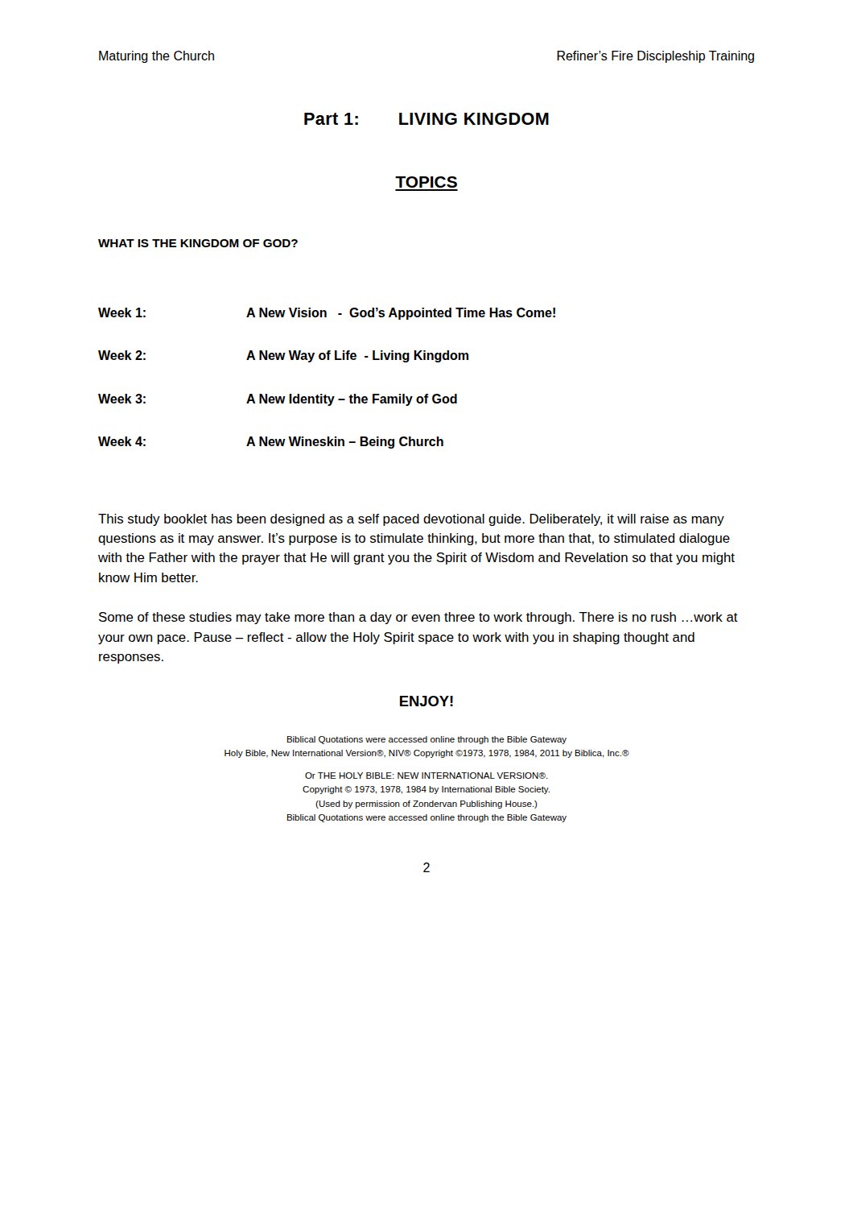Maturing the Church Refiner’s Fire Discipleship Training
Part 1: LIVING KINGDOM
TOPICS
WHAT IS THE KINGDOM OF GOD?
Week 1:
A New Vision - God’s Appointed Time Has Come!
Week 2:
A New Way of Life - Living Kingdom
Week 3:
A New Identity – the Family of God
Week 4:
A New Wineskin – Being Church
This study booklet has been designed as a self paced devotional guide. Deliberately, it will raise as many questions as it may answer. It’s purpose is to stimulate thinking, but more than that, to stimulated dialogue with the Father with the prayer that He will grant you the Spirit of Wisdom and Revelation so that you might know Him better.
Some of these studies may take more than a day or even three to work through. There is no rush …work at your own pace. Pause – reflect - allow the Holy Spirit space to work with you in shaping thought and responses.
ENJOY!
Biblical Quotations were accessed online through the Bible Gateway
Holy Bible, New International Version®, NIV® Copyright ©1973, 1978, 1984, 2011 by Biblica, Inc.®
Or THE HOLY BIBLE: NEW INTERNATIONAL VERSION®.
Copyright © 1973, 1978, 1984 by International Bible Society.
(Used by permission of Zondervan Publishing House.)
Biblical Quotations were accessed online through the Bible Gateway
2